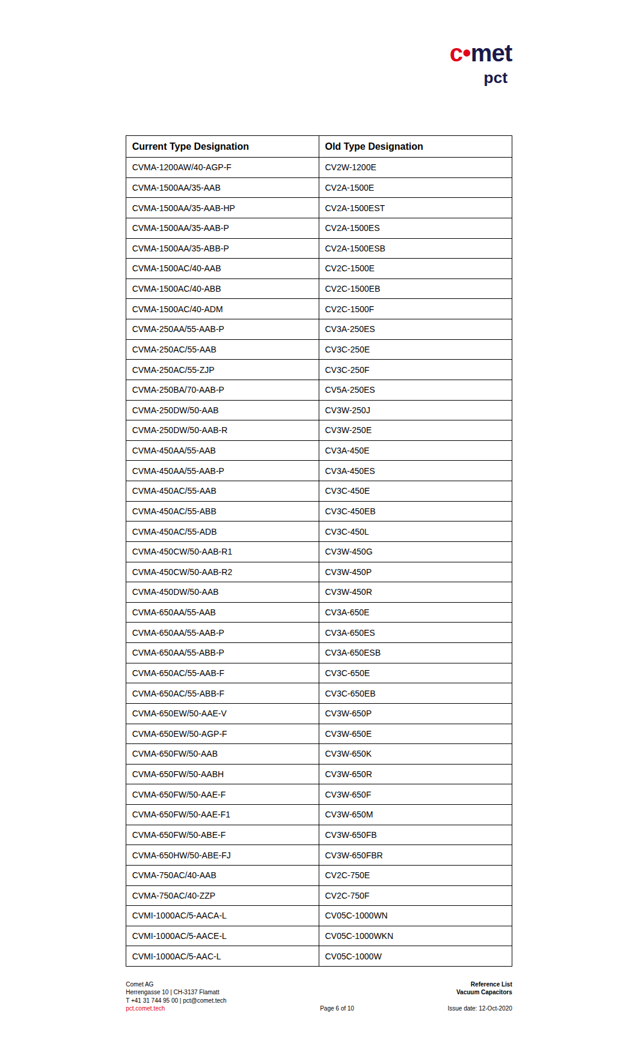c•met
pct
| Current Type Designation | Old Type Designation |
| --- | --- |
| CVMA-1200AW/40-AGP-F | CV2W-1200E |
| CVMA-1500AA/35-AAB | CV2A-1500E |
| CVMA-1500AA/35-AAB-HP | CV2A-1500EST |
| CVMA-1500AA/35-AAB-P | CV2A-1500ES |
| CVMA-1500AA/35-ABB-P | CV2A-1500ESB |
| CVMA-1500AC/40-AAB | CV2C-1500E |
| CVMA-1500AC/40-ABB | CV2C-1500EB |
| CVMA-1500AC/40-ADM | CV2C-1500F |
| CVMA-250AA/55-AAB-P | CV3A-250ES |
| CVMA-250AC/55-AAB | CV3C-250E |
| CVMA-250AC/55-ZJP | CV3C-250F |
| CVMA-250BA/70-AAB-P | CV5A-250ES |
| CVMA-250DW/50-AAB | CV3W-250J |
| CVMA-250DW/50-AAB-R | CV3W-250E |
| CVMA-450AA/55-AAB | CV3A-450E |
| CVMA-450AA/55-AAB-P | CV3A-450ES |
| CVMA-450AC/55-AAB | CV3C-450E |
| CVMA-450AC/55-ABB | CV3C-450EB |
| CVMA-450AC/55-ADB | CV3C-450L |
| CVMA-450CW/50-AAB-R1 | CV3W-450G |
| CVMA-450CW/50-AAB-R2 | CV3W-450P |
| CVMA-450DW/50-AAB | CV3W-450R |
| CVMA-650AA/55-AAB | CV3A-650E |
| CVMA-650AA/55-AAB-P | CV3A-650ES |
| CVMA-650AA/55-ABB-P | CV3A-650ESB |
| CVMA-650AC/55-AAB-F | CV3C-650E |
| CVMA-650AC/55-ABB-F | CV3C-650EB |
| CVMA-650EW/50-AAE-V | CV3W-650P |
| CVMA-650EW/50-AGP-F | CV3W-650E |
| CVMA-650FW/50-AAB | CV3W-650K |
| CVMA-650FW/50-AABH | CV3W-650R |
| CVMA-650FW/50-AAE-F | CV3W-650F |
| CVMA-650FW/50-AAE-F1 | CV3W-650M |
| CVMA-650FW/50-ABE-F | CV3W-650FB |
| CVMA-650HW/50-ABE-FJ | CV3W-650FBR |
| CVMA-750AC/40-AAB | CV2C-750E |
| CVMA-750AC/40-ZZP | CV2C-750F |
| CVMI-1000AC/5-AACA-L | CV05C-1000WN |
| CVMI-1000AC/5-AACE-L | CV05C-1000WKN |
| CVMI-1000AC/5-AAC-L | CV05C-1000W |
Comet AG
Herrengasse 10 | CH-3137 Flamatt
T +41 31 744 95 00 | pct@comet.tech
pct.comet.tech
Page 6 of 10
Reference List
Vacuum Capacitors
Issue date: 12-Oct-2020